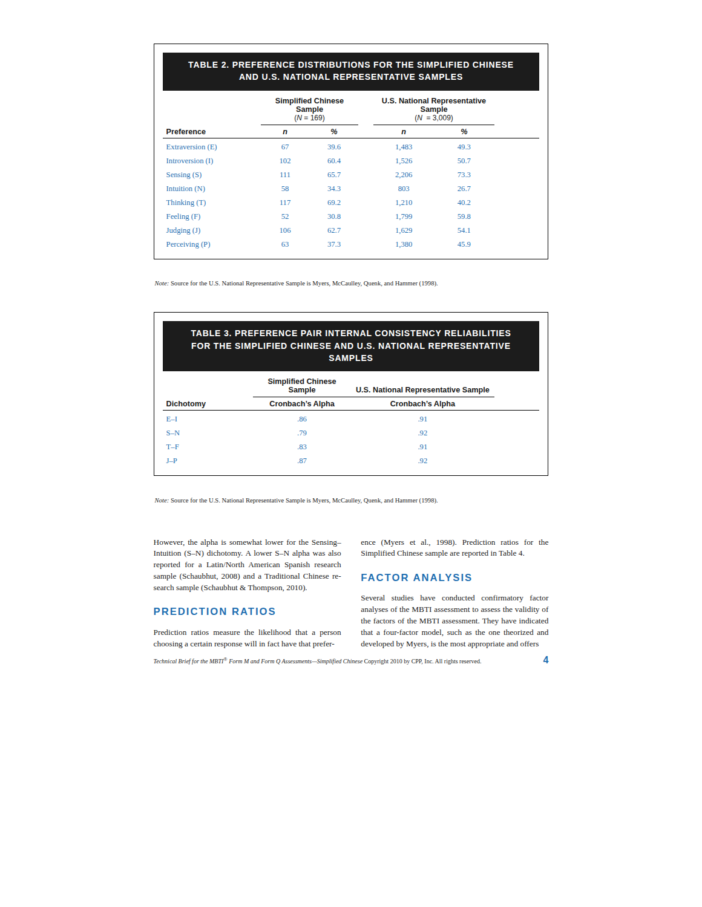TABLE 2. PREFERENCE DISTRIBUTIONS FOR THE SIMPLIFIED CHINESE
AND U.S. NATIONAL REPRESENTATIVE SAMPLES
| | Simplified Chinese Sample ( N = 169) | | U.S. National Representative Sample ( N = 3,009) | |
| Preference | n | % | | n | % | |
| Extraversion (E) | 67 | 39.6 | | 1,483 | 49.3 | |
| Introversion (I) | 102 | 60.4 | | 1,526 | 50.7 | |
| Sensing (S) | 111 | 65.7 | | 2,206 | 73.3 | |
| Intuition (N) | 58 | 34.3 | | 803 | 26.7 | |
| Thinking (T) | 117 | 69.2 | | 1,210 | 40.2 | |
| Feeling (F) | 52 | 30.8 | | 1,799 | 59.8 | |
| Judging (J) | 106 | 62.7 | | 1,629 | 54.1 | |
| Perceiving (P) | 63 | 37.3 | | 1,380 | 45.9 | |
Note: Source for the U.S. National Representative Sample is Myers, McCaulley, Quenk, and Hammer (1998).
TABLE 3. PREFERENCE PAIR INTERNAL CONSISTENCY RELIABILITIES
FOR THE SIMPLIFIED CHINESE AND U.S. NATIONAL REPRESENTATIVE SAMPLES
| | Simplified Chinese Sample | U.S. National Representative Sample | |
| Dichotomy | Cronbach’s Alpha | Cronbach’s Alpha | |
| E–I | .86 | .91 | |
| S–N | .79 | .92 | |
| T–F | .83 | .91 | |
| J–P | .87 | .92 | |
Note: Source for the U.S. National Representative Sample is Myers, McCaulley, Quenk, and Hammer (1998).
However, the alpha is somewhat lower for the Sensing–Intuition (S–N) dichotomy. A lower S–N alpha was also reported for a Latin/North American Spanish research sample (Schaubhut, 2008) and a Traditional Chinese research sample (Schaubhut & Thompson, 2010).
PREDICTION RATIOS
Prediction ratios measure the likelihood that a person choosing a certain response will in fact have that prefer-
ence (Myers et al., 1998). Prediction ratios for the Simplified Chinese sample are reported in Table 4.
FACTOR ANALYSIS
Several studies have conducted confirmatory factor analyses of the MBTI assessment to assess the validity of the factors of the MBTI assessment. They have indicated that a four-factor model, such as the one theorized and developed by Myers, is the most appropriate and offers
Technical Brief for the MBTI® Form M and Form Q Assessments—Simplified Chinese Copyright 2010 by CPP, Inc. All rights reserved.
4